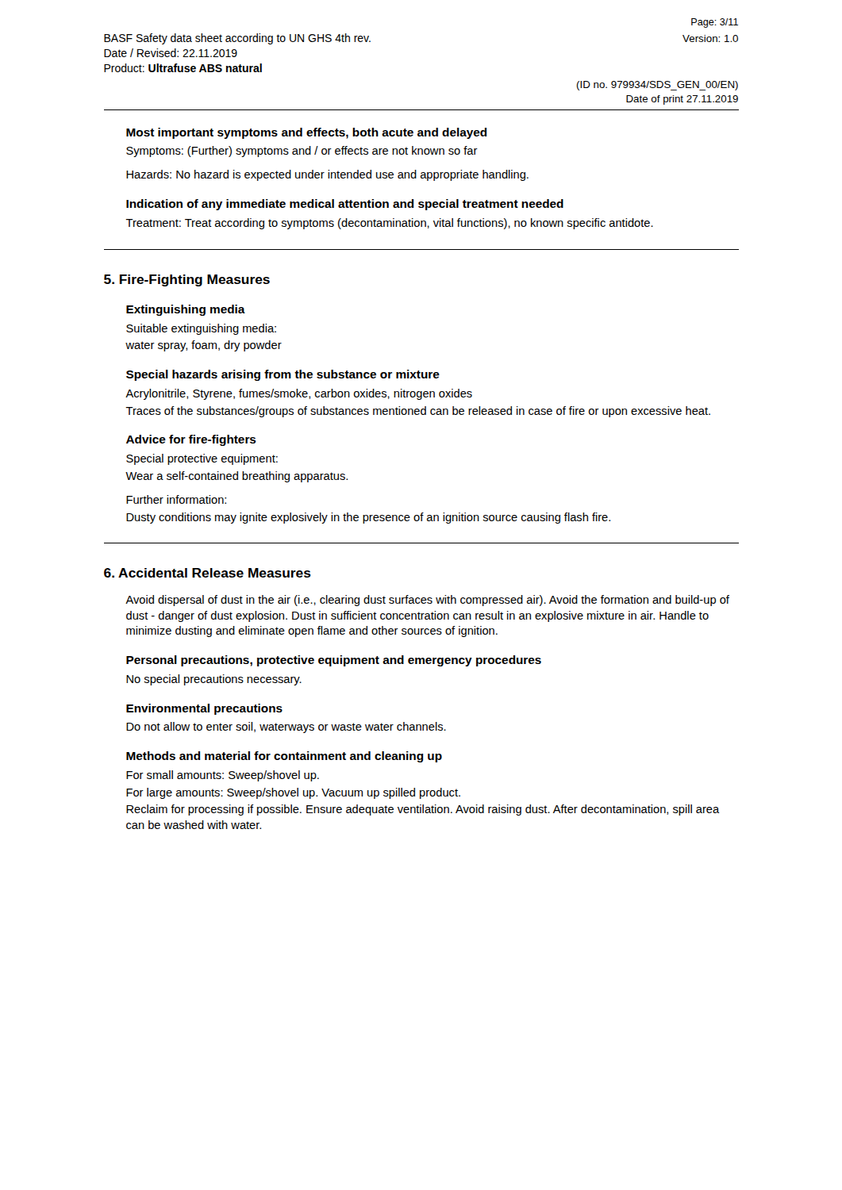Page: 3/11
BASF Safety data sheet according to UN GHS 4th rev. Date / Revised: 22.11.2019 Product: Ultrafuse ABS natural
Version: 1.0
(ID no. 979934/SDS_GEN_00/EN)
Date of print 27.11.2019
Most important symptoms and effects, both acute and delayed
Symptoms: (Further) symptoms and / or effects are not known so far
Hazards: No hazard is expected under intended use and appropriate handling.
Indication of any immediate medical attention and special treatment needed
Treatment: Treat according to symptoms (decontamination, vital functions), no known specific antidote.
5. Fire-Fighting Measures
Extinguishing media
Suitable extinguishing media:
water spray, foam, dry powder
Special hazards arising from the substance or mixture
Acrylonitrile, Styrene, fumes/smoke, carbon oxides, nitrogen oxides
Traces of the substances/groups of substances mentioned can be released in case of fire or upon excessive heat.
Advice for fire-fighters
Special protective equipment:
Wear a self-contained breathing apparatus.
Further information:
Dusty conditions may ignite explosively in the presence of an ignition source causing flash fire.
6. Accidental Release Measures
Avoid dispersal of dust in the air (i.e., clearing dust surfaces with compressed air). Avoid the formation and build-up of dust - danger of dust explosion. Dust in sufficient concentration can result in an explosive mixture in air. Handle to minimize dusting and eliminate open flame and other sources of ignition.
Personal precautions, protective equipment and emergency procedures
No special precautions necessary.
Environmental precautions
Do not allow to enter soil, waterways or waste water channels.
Methods and material for containment and cleaning up
For small amounts: Sweep/shovel up.
For large amounts: Sweep/shovel up. Vacuum up spilled product.
Reclaim for processing if possible. Ensure adequate ventilation. Avoid raising dust. After decontamination, spill area can be washed with water.